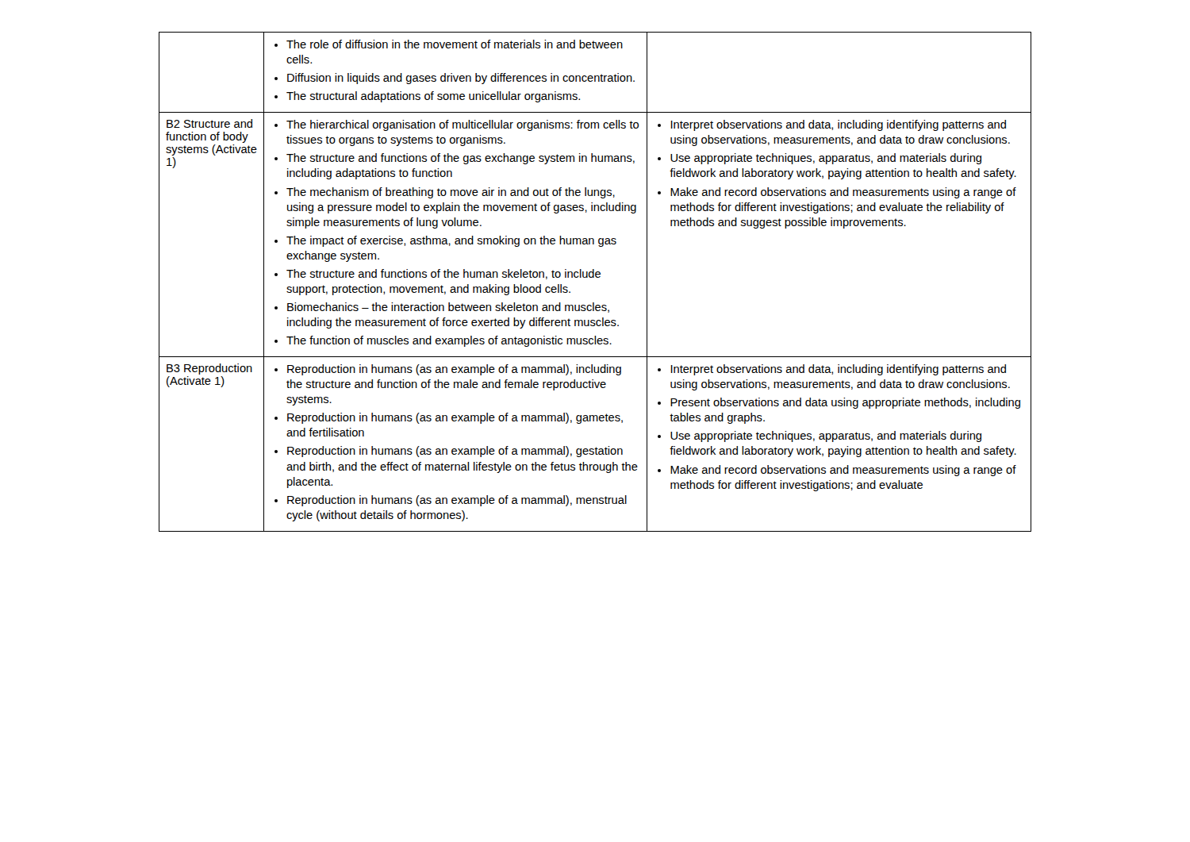| | The role of diffusion in the movement of materials in and between cells. Diffusion in liquids and gases driven by differences in concentration. The structural adaptations of some unicellular organisms. | |
| B2 Structure and function of body systems (Activate 1) | The hierarchical organisation of multicellular organisms: from cells to tissues to organs to systems to organisms. The structure and functions of the gas exchange system in humans, including adaptations to function The mechanism of breathing to move air in and out of the lungs, using a pressure model to explain the movement of gases, including simple measurements of lung volume. The impact of exercise, asthma, and smoking on the human gas exchange system. The structure and functions of the human skeleton, to include support, protection, movement, and making blood cells. Biomechanics – the interaction between skeleton and muscles, including the measurement of force exerted by different muscles. The function of muscles and examples of antagonistic muscles. | Interpret observations and data, including identifying patterns and using observations, measurements, and data to draw conclusions. Use appropriate techniques, apparatus, and materials during fieldwork and laboratory work, paying attention to health and safety. Make and record observations and measurements using a range of methods for different investigations; and evaluate the reliability of methods and suggest possible improvements. |
| B3 Reproduction (Activate 1) | Reproduction in humans (as an example of a mammal), including the structure and function of the male and female reproductive systems. Reproduction in humans (as an example of a mammal), gametes, and fertilisation Reproduction in humans (as an example of a mammal), gestation and birth, and the effect of maternal lifestyle on the fetus through the placenta. Reproduction in humans (as an example of a mammal), menstrual cycle (without details of hormones). | Interpret observations and data, including identifying patterns and using observations, measurements, and data to draw conclusions. Present observations and data using appropriate methods, including tables and graphs. Use appropriate techniques, apparatus, and materials during fieldwork and laboratory work, paying attention to health and safety. Make and record observations and measurements using a range of methods for different investigations; and evaluate |